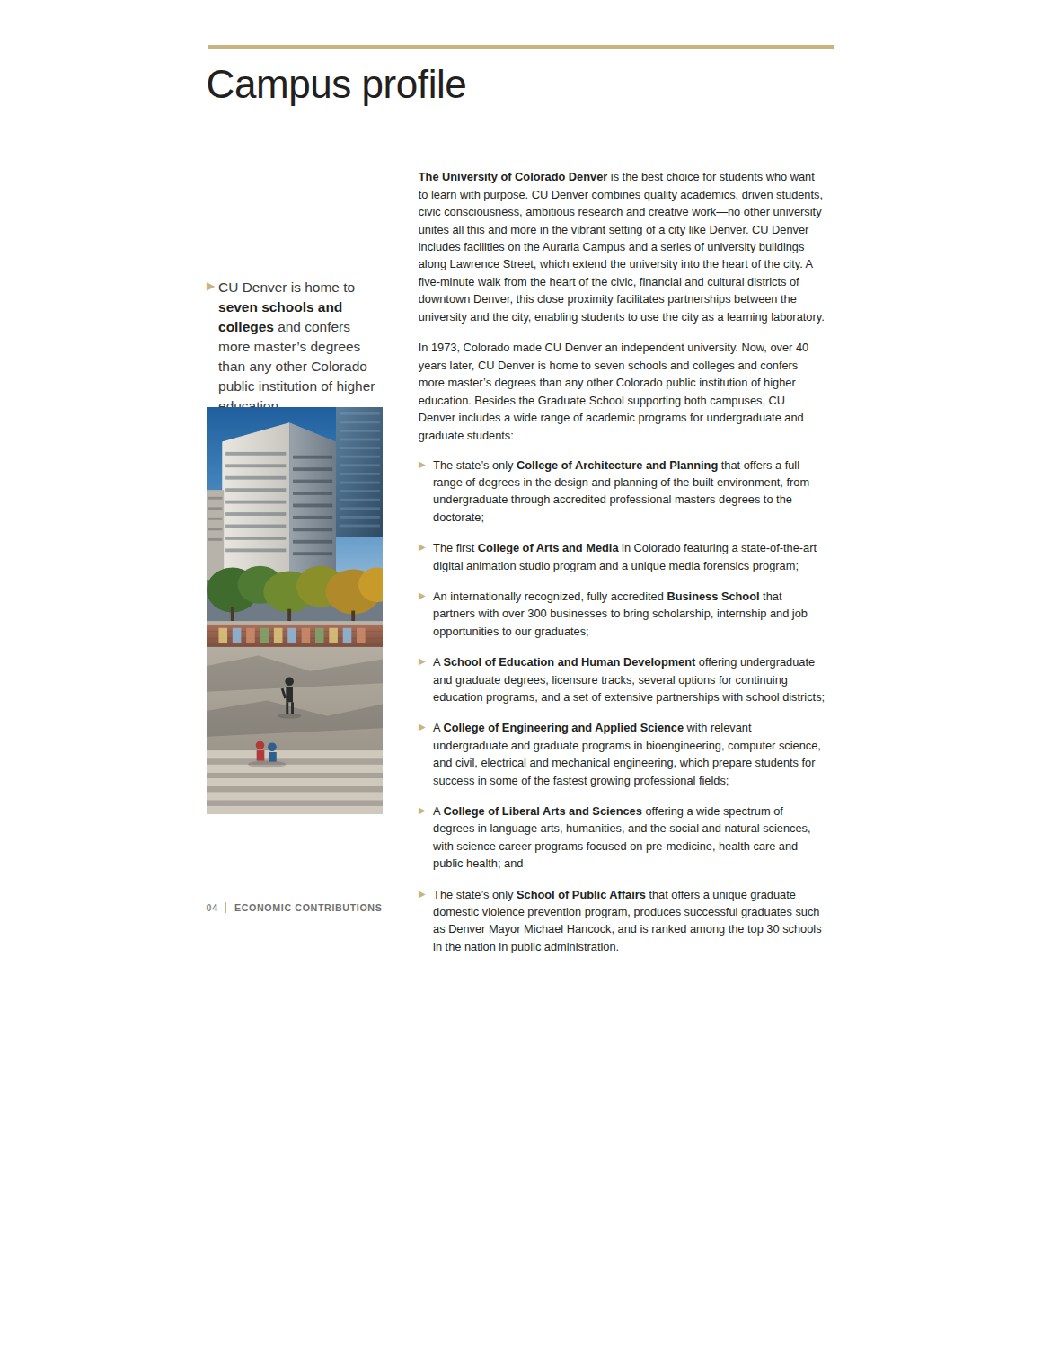Campus profile
▶CU Denver is home to seven schools and colleges and confers more master’s degrees than any other Colorado public institution of higher education.
The University of Colorado Denver is the best choice for students who want to learn with purpose. CU Denver combines quality academics, driven students, civic consciousness, ambitious research and creative work—no other university unites all this and more in the vibrant setting of a city like Denver. CU Denver includes facilities on the Auraria Campus and a series of university buildings along Lawrence Street, which extend the university into the heart of the city. A five-minute walk from the heart of the civic, financial and cultural districts of downtown Denver, this close proximity facilitates partnerships between the university and the city, enabling students to use the city as a learning laboratory.
In 1973, Colorado made CU Denver an independent university. Now, over 40 years later, CU Denver is home to seven schools and colleges and confers more master’s degrees than any other Colorado public institution of higher education. Besides the Graduate School supporting both campuses, CU Denver includes a wide range of academic programs for undergraduate and graduate students:
The state’s only College of Architecture and Planning that offers a full range of degrees in the design and planning of the built environment, from undergraduate through accredited professional masters degrees to the doctorate;
The first College of Arts and Media in Colorado featuring a state-of-the-art digital animation studio program and a unique media forensics program;
An internationally recognized, fully accredited Business School that partners with over 300 businesses to bring scholarship, internship and job opportunities to our graduates;
A School of Education and Human Development offering undergraduate and graduate degrees, licensure tracks, several options for continuing education programs, and a set of extensive partnerships with school districts;
A College of Engineering and Applied Science with relevant undergraduate and graduate programs in bioengineering, computer science, and civil, electrical and mechanical engineering, which prepare students for success in some of the fastest growing professional fields;
A College of Liberal Arts and Sciences offering a wide spectrum of degrees in language arts, humanities, and the social and natural sciences, with science career programs focused on pre-medicine, health care and public health; and
The state’s only School of Public Affairs that offers a unique graduate domestic violence prevention program, produces successful graduates such as Denver Mayor Michael Hancock, and is ranked among the top 30 schools in the nation in public administration.
04 ECONOMIC CONTRIBUTIONS